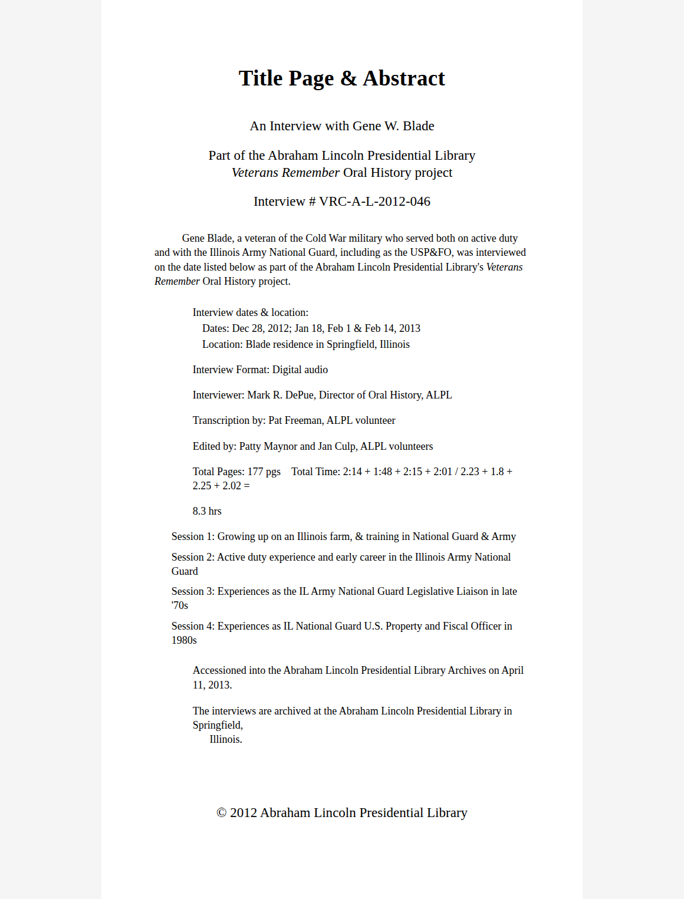Title Page & Abstract
An Interview with Gene W. Blade
Part of the Abraham Lincoln Presidential Library
Veterans Remember Oral History project
Interview # VRC-A-L-2012-046
Gene Blade, a veteran of the Cold War military who served both on active duty and with the Illinois Army National Guard, including as the USP&FO, was interviewed on the date listed below as part of the Abraham Lincoln Presidential Library's Veterans Remember Oral History project.
Interview dates & location:
Dates: Dec 28, 2012; Jan 18, Feb 1 & Feb 14, 2013
Location: Blade residence in Springfield, Illinois
Interview Format: Digital audio
Interviewer: Mark R. DePue, Director of Oral History, ALPL
Transcription by: Pat Freeman, ALPL volunteer
Edited by: Patty Maynor and Jan Culp, ALPL volunteers
Total Pages: 177 pgs Total Time: 2:14 + 1:48 + 2:15 + 2:01 / 2.23 + 1.8 + 2.25 + 2.02 =
8.3 hrs
Session 1: Growing up on an Illinois farm, & training in National Guard & Army
Session 2: Active duty experience and early career in the Illinois Army National Guard
Session 3: Experiences as the IL Army National Guard Legislative Liaison in late '70s
Session 4: Experiences as IL National Guard U.S. Property and Fiscal Officer in 1980s
Accessioned into the Abraham Lincoln Presidential Library Archives on April 11, 2013.
The interviews are archived at the Abraham Lincoln Presidential Library in Springfield, Illinois.
© 2012 Abraham Lincoln Presidential Library